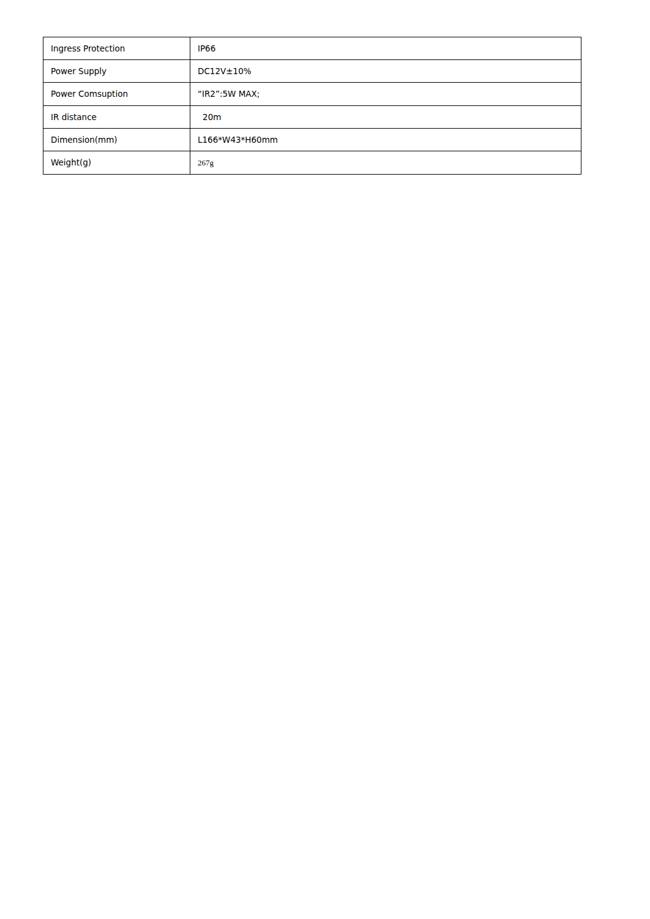| Ingress Protection | IP66 |
| Power Supply | DC12V±10% |
| Power Comsuption | “IR2”:5W MAX; |
| IR distance | 20m |
| Dimension(mm) | L166*W43*H60mm |
| Weight(g) | 267g |